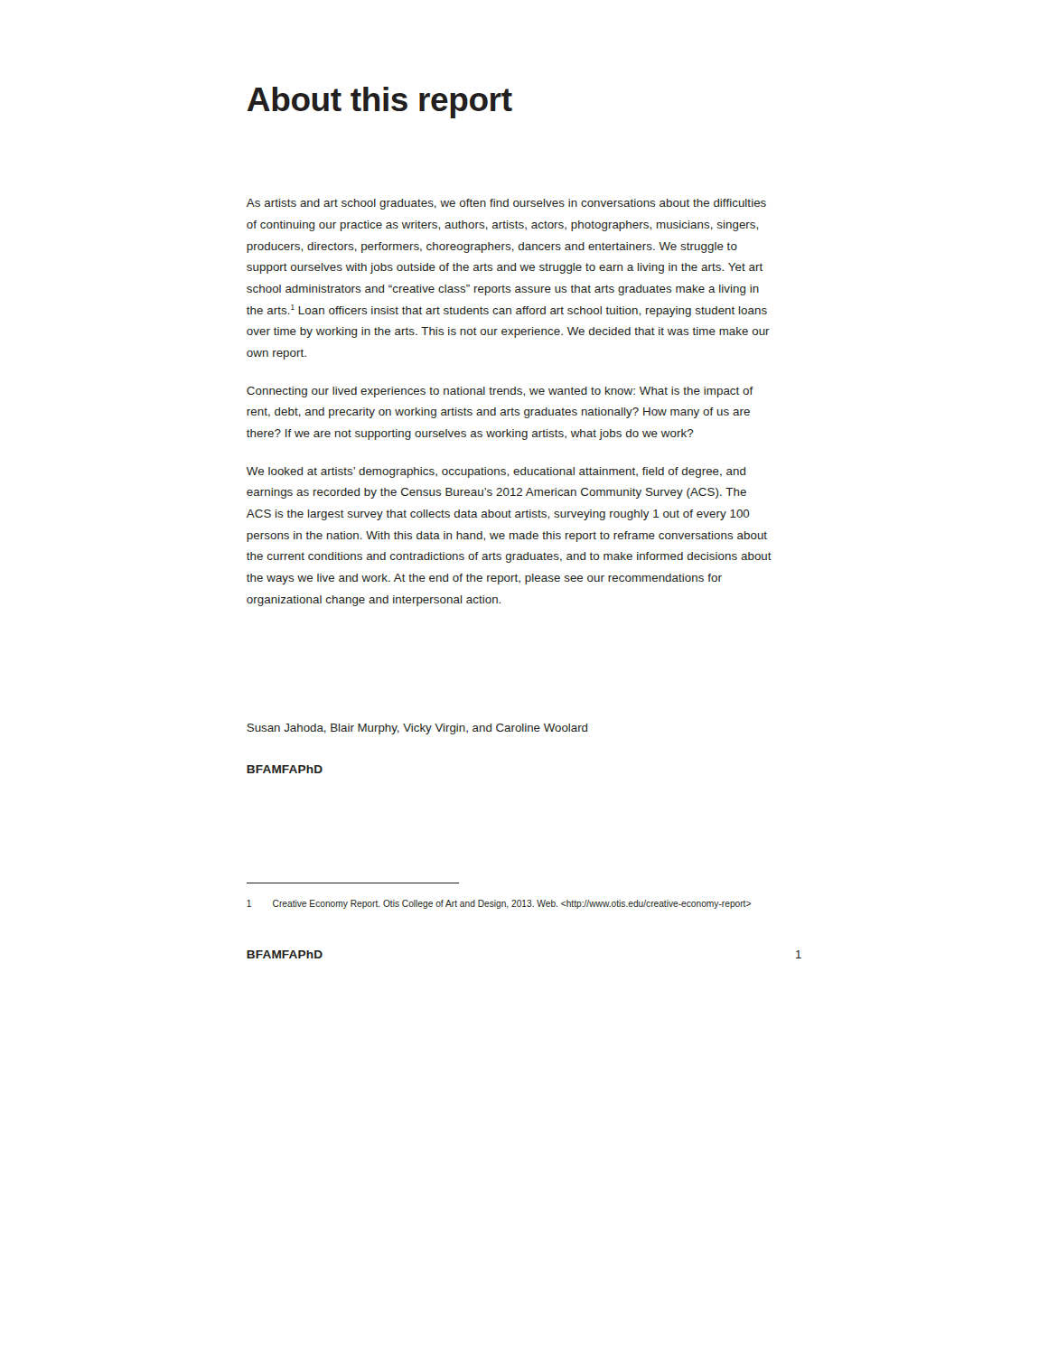About this report
As artists and art school graduates, we often find ourselves in conversations about the difficulties of continuing our practice as writers, authors, artists, actors, photographers, musicians, singers, producers, directors, performers, choreographers, dancers and entertainers. We struggle to support ourselves with jobs outside of the arts and we struggle to earn a living in the arts. Yet art school administrators and “creative class” reports assure us that arts graduates make a living in the arts.1 Loan officers insist that art students can afford art school tuition, repaying student loans over time by working in the arts. This is not our experience. We decided that it was time make our own report.
Connecting our lived experiences to national trends, we wanted to know: What is the impact of rent, debt, and precarity on working artists and arts graduates nationally? How many of us are there? If we are not supporting ourselves as working artists, what jobs do we work?
We looked at artists’ demographics, occupations, educational attainment, field of degree, and earnings as recorded by the Census Bureau’s 2012 American Community Survey (ACS). The ACS is the largest survey that collects data about artists, surveying roughly 1 out of every 100 persons in the nation. With this data in hand, we made this report to reframe conversations about the current conditions and contradictions of arts graduates, and to make informed decisions about the ways we live and work. At the end of the report, please see our recommendations for organizational change and interpersonal action.
Susan Jahoda, Blair Murphy, Vicky Virgin, and Caroline Woolard
BFAMFAPhD
1 Creative Economy Report. Otis College of Art and Design, 2013. Web. <http://www.otis.edu/creative-economy-report>
BFAMFAPhD 1